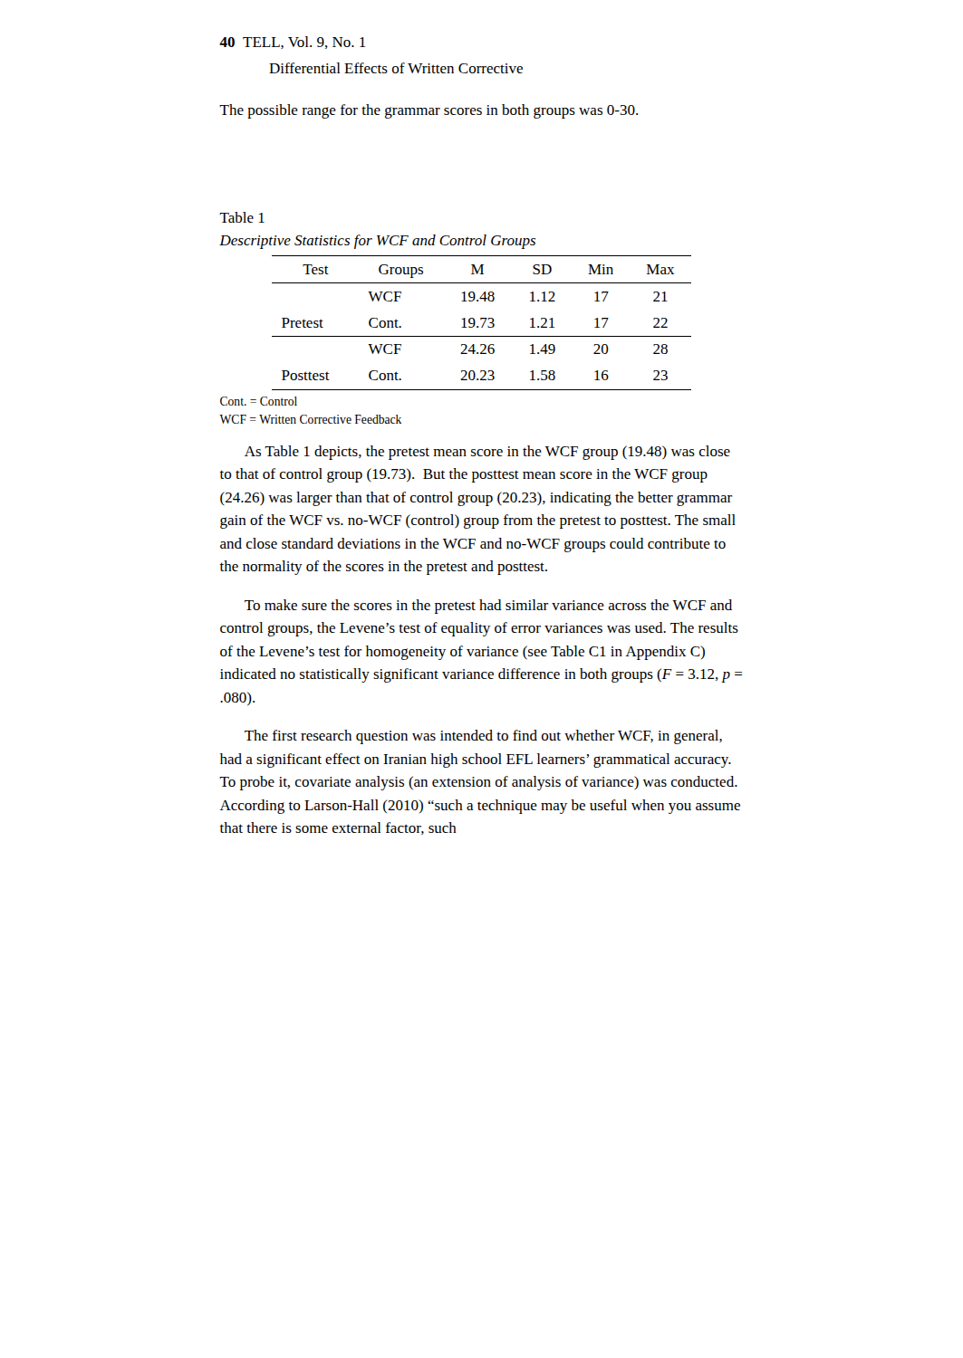40 TELL, Vol. 9, No. 1
Differential Effects of Written Corrective
The possible range for the grammar scores in both groups was 0-30.
Table 1
Descriptive Statistics for WCF and Control Groups
| Test | Groups | M | SD | Min | Max |
| --- | --- | --- | --- | --- | --- |
| | WCF | 19.48 | 1.12 | 17 | 21 |
| Pretest | Cont. | 19.73 | 1.21 | 17 | 22 |
| | WCF | 24.26 | 1.49 | 20 | 28 |
| Posttest | Cont. | 20.23 | 1.58 | 16 | 23 |
Cont. = Control WCF = Written Corrective Feedback
As Table 1 depicts, the pretest mean score in the WCF group (19.48) was close to that of control group (19.73). But the posttest mean score in the WCF group (24.26) was larger than that of control group (20.23), indicating the better grammar gain of the WCF vs. no-WCF (control) group from the pretest to posttest. The small and close standard deviations in the WCF and no-WCF groups could contribute to the normality of the scores in the pretest and posttest.
To make sure the scores in the pretest had similar variance across the WCF and control groups, the Levene’s test of equality of error variances was used. The results of the Levene’s test for homogeneity of variance (see Table C1 in Appendix C) indicated no statistically significant variance difference in both groups (F = 3.12, p = .080).
The first research question was intended to find out whether WCF, in general, had a significant effect on Iranian high school EFL learners’ grammatical accuracy. To probe it, covariate analysis (an extension of analysis of variance) was conducted. According to Larson-Hall (2010) “such a technique may be useful when you assume that there is some external factor, such